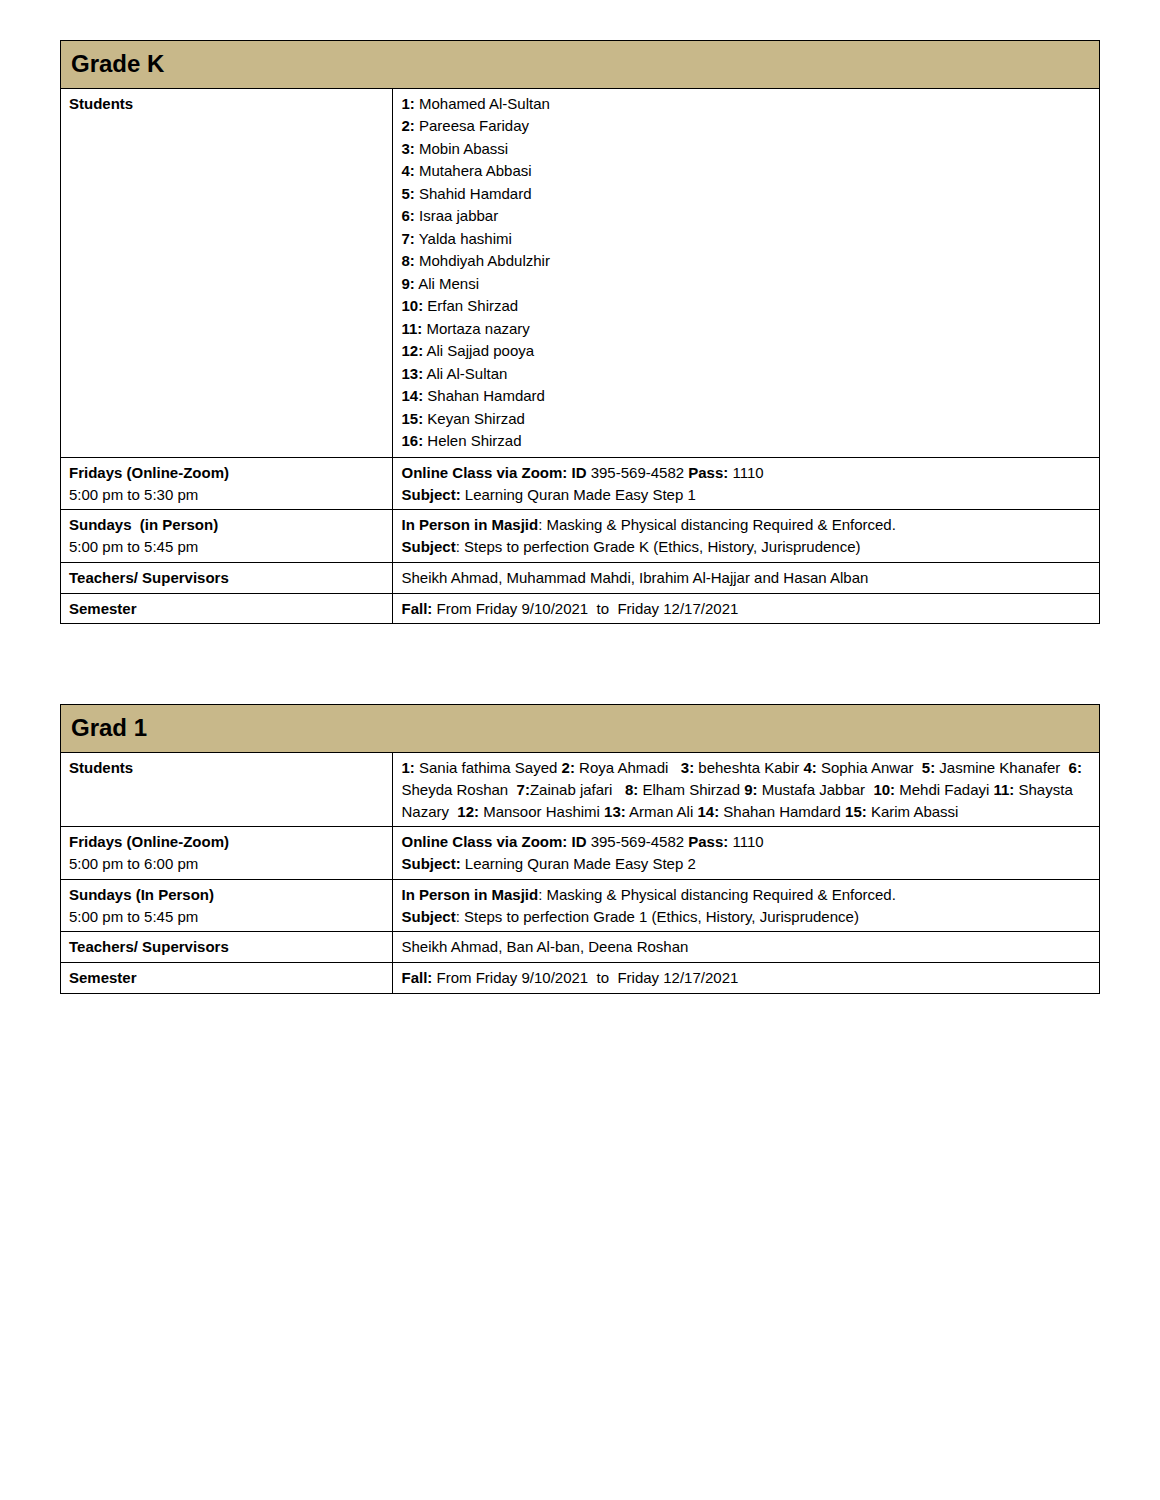| Grade K |
| Students | 1: Mohamed Al-Sultan 2: Pareesa Fariday 3: Mobin Abassi 4: Mutahera Abbasi 5: Shahid Hamdard 6: Israa jabbar 7: Yalda hashimi 8: Mohdiyah Abdulzhir 9: Ali Mensi 10: Erfan Shirzad 11: Mortaza nazary 12: Ali Sajjad pooya 13: Ali Al-Sultan 14: Shahan Hamdard 15: Keyan Shirzad 16: Helen Shirzad |
| Fridays (Online-Zoom) 5:00 pm to 5:30 pm | Online Class via Zoom: ID 395-569-4582 Pass: 1110 Subject: Learning Quran Made Easy Step 1 |
| Sundays (in Person) 5:00 pm to 5:45 pm | In Person in Masjid : Masking & Physical distancing Required & Enforced. Subject : Steps to perfection Grade K (Ethics, History, Jurisprudence) |
| Teachers/ Supervisors | Sheikh Ahmad, Muhammad Mahdi, Ibrahim Al-Hajjar and Hasan Alban |
| Semester | Fall: From Friday 9/10/2021 to Friday 12/17/2021 |
| Grad 1 |
| Students | 1: Sania fathima Sayed 2: Roya Ahmadi 3: beheshta Kabir 4: Sophia Anwar 5: Jasmine Khanafer 6: Sheyda Roshan 7: Zainab jafari 8: Elham Shirzad 9: Mustafa Jabbar 10: Mehdi Fadayi 11: Shaysta Nazary 12: Mansoor Hashimi 13: Arman Ali 14: Shahan Hamdard 15: Karim Abassi |
| Fridays (Online-Zoom) 5:00 pm to 6:00 pm | Online Class via Zoom: ID 395-569-4582 Pass: 1110 Subject: Learning Quran Made Easy Step 2 |
| Sundays (In Person) 5:00 pm to 5:45 pm | In Person in Masjid : Masking & Physical distancing Required & Enforced. Subject : Steps to perfection Grade 1 (Ethics, History, Jurisprudence) |
| Teachers/ Supervisors | Sheikh Ahmad, Ban Al-ban, Deena Roshan |
| Semester | Fall: From Friday 9/10/2021 to Friday 12/17/2021 |